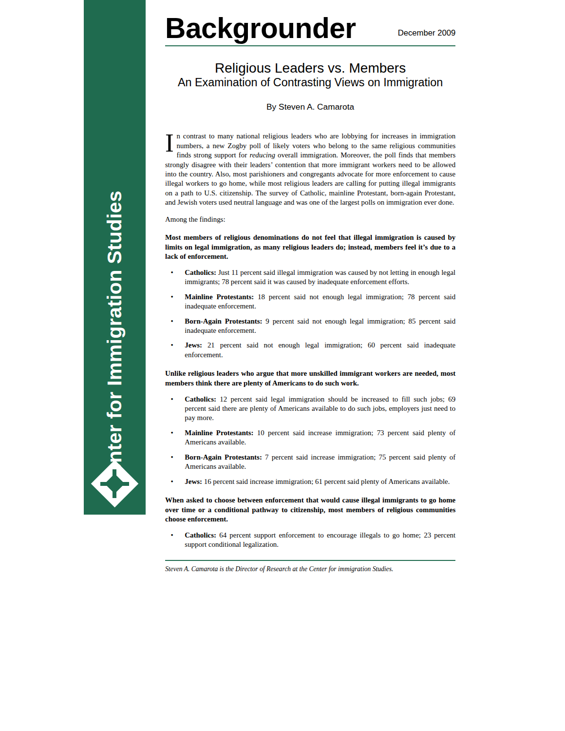Center for Immigration Studies
Backgrounder
December 2009
Religious Leaders vs. Members
An Examination of Contrasting Views on Immigration
By Steven A. Camarota
In contrast to many national religious leaders who are lobbying for increases in immigration numbers, a new Zogby poll of likely voters who belong to the same religious communities finds strong support for reducing overall immigration. Moreover, the poll finds that members strongly disagree with their leaders’ contention that more immigrant workers need to be allowed into the country. Also, most parishioners and congregants advocate for more enforcement to cause illegal workers to go home, while most religious leaders are calling for putting illegal immigrants on a path to U.S. citizenship. The survey of Catholic, mainline Protestant, born-again Protestant, and Jewish voters used neutral language and was one of the largest polls on immigration ever done.
Among the findings:
Most members of religious denominations do not feel that illegal immigration is caused by limits on legal immigration, as many religious leaders do; instead, members feel it’s due to a lack of enforcement.
Catholics: Just 11 percent said illegal immigration was caused by not letting in enough legal immigrants; 78 percent said it was caused by inadequate enforcement efforts.
Mainline Protestants: 18 percent said not enough legal immigration; 78 percent said inadequate enforcement.
Born-Again Protestants: 9 percent said not enough legal immigration; 85 percent said inadequate enforcement.
Jews: 21 percent said not enough legal immigration; 60 percent said inadequate enforcement.
Unlike religious leaders who argue that more unskilled immigrant workers are needed, most members think there are plenty of Americans to do such work.
Catholics: 12 percent said legal immigration should be increased to fill such jobs; 69 percent said there are plenty of Americans available to do such jobs, employers just need to pay more.
Mainline Protestants: 10 percent said increase immigration; 73 percent said plenty of Americans available.
Born-Again Protestants: 7 percent said increase immigration; 75 percent said plenty of Americans available.
Jews: 16 percent said increase immigration; 61 percent said plenty of Americans available.
When asked to choose between enforcement that would cause illegal immigrants to go home over time or a conditional pathway to citizenship, most members of religious communities choose enforcement.
Catholics: 64 percent support enforcement to encourage illegals to go home; 23 percent support conditional legalization.
Steven A. Camarota is the Director of Research at the Center for immigration Studies.